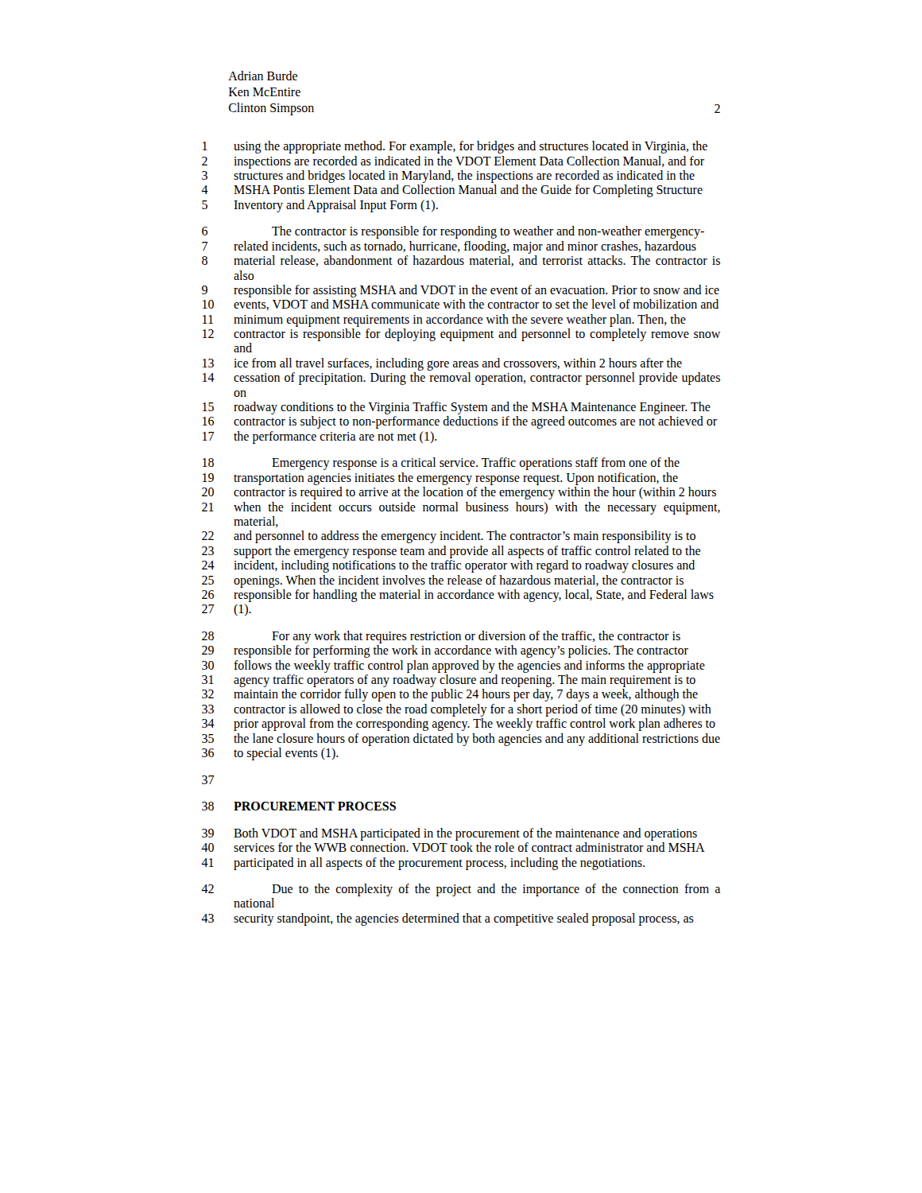Adrian Burde
Ken McEntire
Clinton Simpson
2
using the appropriate method. For example, for bridges and structures located in Virginia, the
inspections are recorded as indicated in the VDOT Element Data Collection Manual, and for
structures and bridges located in Maryland, the inspections are recorded as indicated in the
MSHA Pontis Element Data and Collection Manual and the Guide for Completing Structure
Inventory and Appraisal Input Form (1).
The contractor is responsible for responding to weather and non-weather emergency-
related incidents, such as tornado, hurricane, flooding, major and minor crashes, hazardous
material release, abandonment of hazardous material, and terrorist attacks. The contractor is also
responsible for assisting MSHA and VDOT in the event of an evacuation. Prior to snow and ice
events, VDOT and MSHA communicate with the contractor to set the level of mobilization and
minimum equipment requirements in accordance with the severe weather plan. Then, the
contractor is responsible for deploying equipment and personnel to completely remove snow and
ice from all travel surfaces, including gore areas and crossovers, within 2 hours after the
cessation of precipitation. During the removal operation, contractor personnel provide updates on
roadway conditions to the Virginia Traffic System and the MSHA Maintenance Engineer. The
contractor is subject to non-performance deductions if the agreed outcomes are not achieved or
the performance criteria are not met (1).
Emergency response is a critical service. Traffic operations staff from one of the
transportation agencies initiates the emergency response request. Upon notification, the
contractor is required to arrive at the location of the emergency within the hour (within 2 hours
when the incident occurs outside normal business hours) with the necessary equipment, material,
and personnel to address the emergency incident. The contractor’s main responsibility is to
support the emergency response team and provide all aspects of traffic control related to the
incident, including notifications to the traffic operator with regard to roadway closures and
openings. When the incident involves the release of hazardous material, the contractor is
responsible for handling the material in accordance with agency, local, State, and Federal laws
(1).
For any work that requires restriction or diversion of the traffic, the contractor is
responsible for performing the work in accordance with agency’s policies. The contractor
follows the weekly traffic control plan approved by the agencies and informs the appropriate
agency traffic operators of any roadway closure and reopening. The main requirement is to
maintain the corridor fully open to the public 24 hours per day, 7 days a week, although the
contractor is allowed to close the road completely for a short period of time (20 minutes) with
prior approval from the corresponding agency. The weekly traffic control work plan adheres to
the lane closure hours of operation dictated by both agencies and any additional restrictions due
to special events (1).
PROCUREMENT PROCESS
Both VDOT and MSHA participated in the procurement of the maintenance and operations
services for the WWB connection. VDOT took the role of contract administrator and MSHA
participated in all aspects of the procurement process, including the negotiations.
Due to the complexity of the project and the importance of the connection from a national
security standpoint, the agencies determined that a competitive sealed proposal process, as